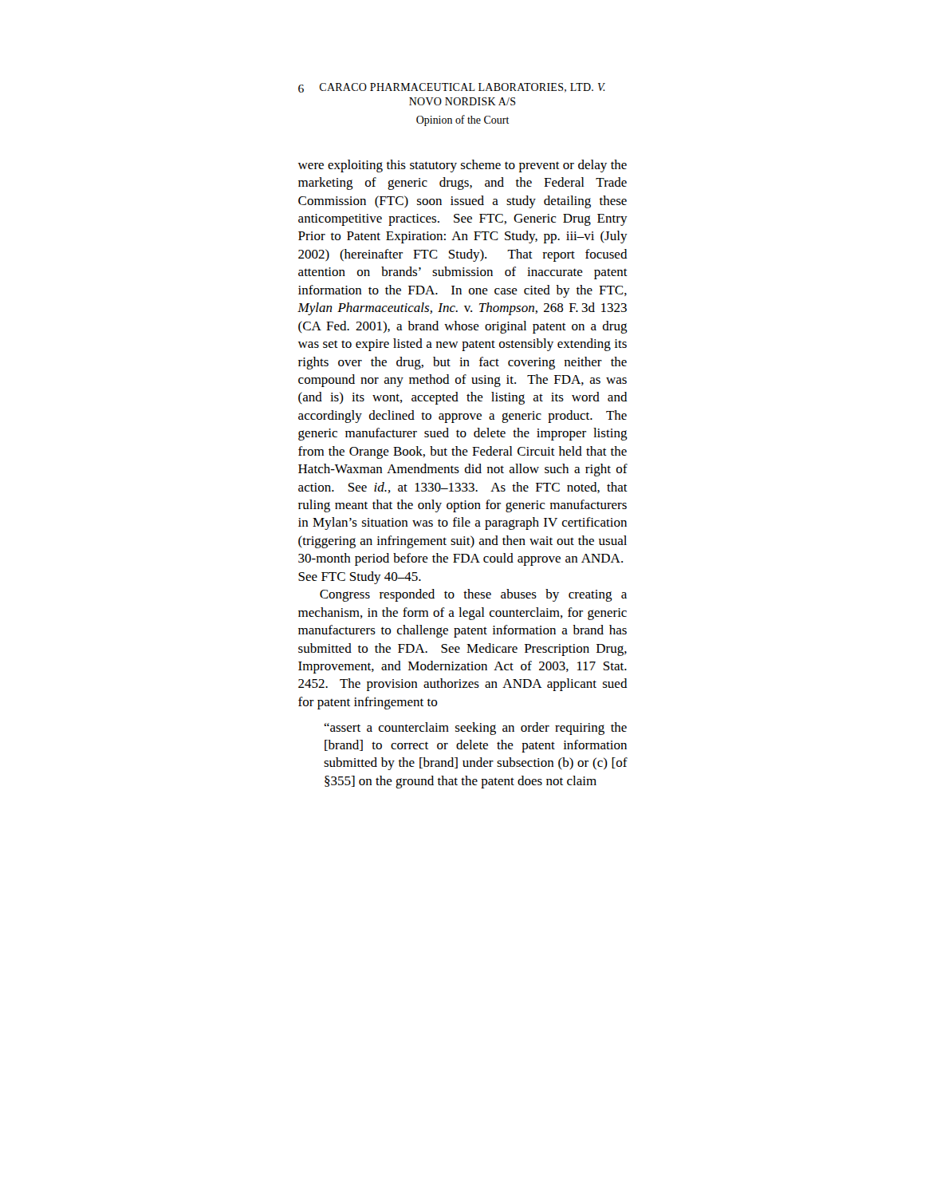6 Caraco Pharmaceutical Laboratories, Ltd. v.
Novo Nordisk A/S
Opinion of the Court
were exploiting this statutory scheme to prevent or delay the marketing of generic drugs, and the Federal Trade Commission (FTC) soon issued a study detailing these anticompetitive practices. See FTC, Generic Drug Entry Prior to Patent Expiration: An FTC Study, pp. iii–vi (July 2002) (hereinafter FTC Study). That report focused attention on brands’ submission of inaccurate patent information to the FDA. In one case cited by the FTC, Mylan Pharmaceuticals, Inc. v. Thompson, 268 F. 3d 1323 (CA Fed. 2001), a brand whose original patent on a drug was set to expire listed a new patent ostensibly extending its rights over the drug, but in fact covering neither the compound nor any method of using it. The FDA, as was (and is) its wont, accepted the listing at its word and accordingly declined to approve a generic product. The generic manufacturer sued to delete the improper listing from the Orange Book, but the Federal Circuit held that the Hatch-Waxman Amendments did not allow such a right of action. See id., at 1330–1333. As the FTC noted, that ruling meant that the only option for generic manufacturers in Mylan’s situation was to file a paragraph IV certification (triggering an infringement suit) and then wait out the usual 30-month period before the FDA could approve an ANDA. See FTC Study 40–45.
Congress responded to these abuses by creating a mechanism, in the form of a legal counterclaim, for generic manufacturers to challenge patent information a brand has submitted to the FDA. See Medicare Prescription Drug, Improvement, and Modernization Act of 2003, 117 Stat. 2452. The provision authorizes an ANDA applicant sued for patent infringement to
“assert a counterclaim seeking an order requiring the [brand] to correct or delete the patent information submitted by the [brand] under subsection (b) or (c) [of §355] on the ground that the patent does not claim